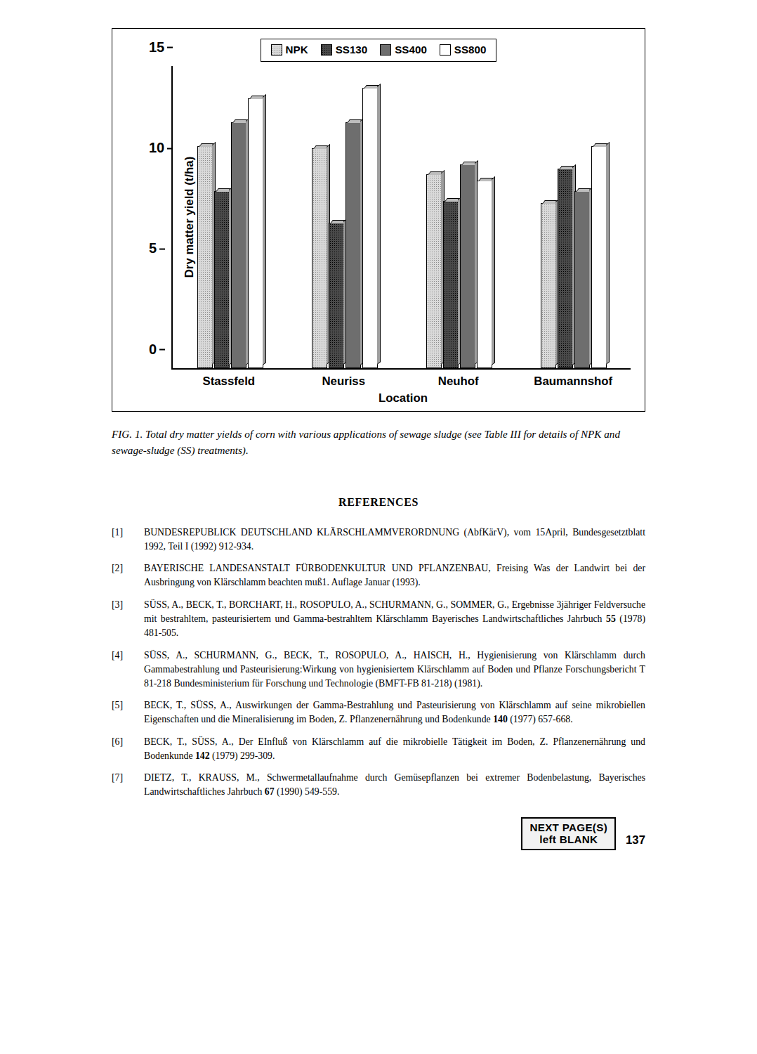NPK SS130 SS400 SS800
Dry matter yield (t/ha) 15 10 5 0
Stassfeld Neuriss Neuhof Baumannshof
Location
FIG. 1. Total dry matter yields of corn with various applications of sewage sludge (see Table III for details of NPK and sewage-sludge (SS) treatments).
REFERENCES
[1] BUNDESREPUBLICK DEUTSCHLAND KLÄRSCHLAMMVERORDNUNG (AbfKärV), vom 15April, Bundesgesetztblatt 1992, Teil I (1992) 912-934.
[2] BAYERISCHE LANDESANSTALT FÜRBODENKULTUR UND PFLANZENBAU, Freising Was der Landwirt bei der Ausbringung von Klärschlamm beachten muß1. Auflage Januar (1993).
[3] SÜSS, A., BECK, T., BORCHART, H., ROSOPULO, A., SCHURMANN, G., SOMMER, G., Ergebnisse 3jähriger Feldversuche mit bestrahltem, pasteurisiertem und Gamma-bestrahltem Klärschlamm Bayerisches Landwirtschaftliches Jahrbuch 55 (1978) 481-505.
[4] SÜSS, A., SCHURMANN, G., BECK, T., ROSOPULO, A., HAISCH, H., Hygienisierung von Klärschlamm durch Gammabestrahlung und Pasteurisierung:Wirkung von hygienisiertem Klärschlamm auf Boden und Pflanze Forschungsbericht T 81-218 Bundesministerium für Forschung und Technologie (BMFT-FB 81-218) (1981).
[5] BECK, T., SÜSS, A., Auswirkungen der Gamma-Bestrahlung und Pasteurisierung von Klärschlamm auf seine mikrobiellen Eigenschaften und die Mineralisierung im Boden, Z. Pflanzenernährung und Bodenkunde 140 (1977) 657-668.
[6] BECK, T., SÜSS, A., Der EInfluß von Klärschlamm auf die mikrobielle Tätigkeit im Boden, Z. Pflanzenernährung und Bodenkunde 142 (1979) 299-309.
[7] DIETZ, T., KRAUSS, M., Schwermetallaufnahme durch Gemüsepflanzen bei extremer Bodenbelastung, Bayerisches Landwirtschaftliches Jahrbuch 67 (1990) 549-559.
NEXT PAGE(S)
left BLANK
137